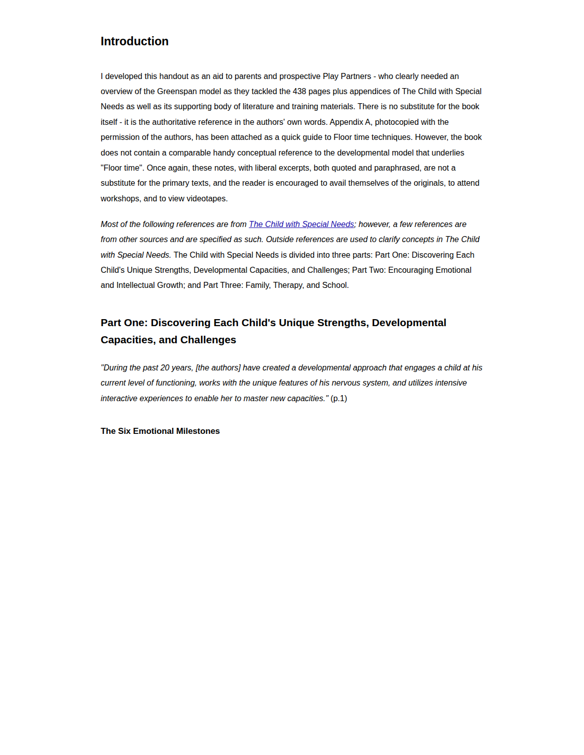Introduction
I developed this handout as an aid to parents and prospective Play Partners - who clearly needed an overview of the Greenspan model as they tackled the 438 pages plus appendices of The Child with Special Needs as well as its supporting body of literature and training materials. There is no substitute for the book itself - it is the authoritative reference in the authors' own words. Appendix A, photocopied with the permission of the authors, has been attached as a quick guide to Floor time techniques. However, the book does not contain a comparable handy conceptual reference to the developmental model that underlies "Floor time". Once again, these notes, with liberal excerpts, both quoted and paraphrased, are not a substitute for the primary texts, and the reader is encouraged to avail themselves of the originals, to attend workshops, and to view videotapes.
Most of the following references are from The Child with Special Needs; however, a few references are from other sources and are specified as such. Outside references are used to clarify concepts in The Child with Special Needs. The Child with Special Needs is divided into three parts: Part One: Discovering Each Child's Unique Strengths, Developmental Capacities, and Challenges; Part Two: Encouraging Emotional and Intellectual Growth; and Part Three: Family, Therapy, and School.
Part One: Discovering Each Child's Unique Strengths, Developmental Capacities, and Challenges
"During the past 20 years, [the authors] have created a developmental approach that engages a child at his current level of functioning, works with the unique features of his nervous system, and utilizes intensive interactive experiences to enable her to master new capacities." (p.1)
The Six Emotional Milestones